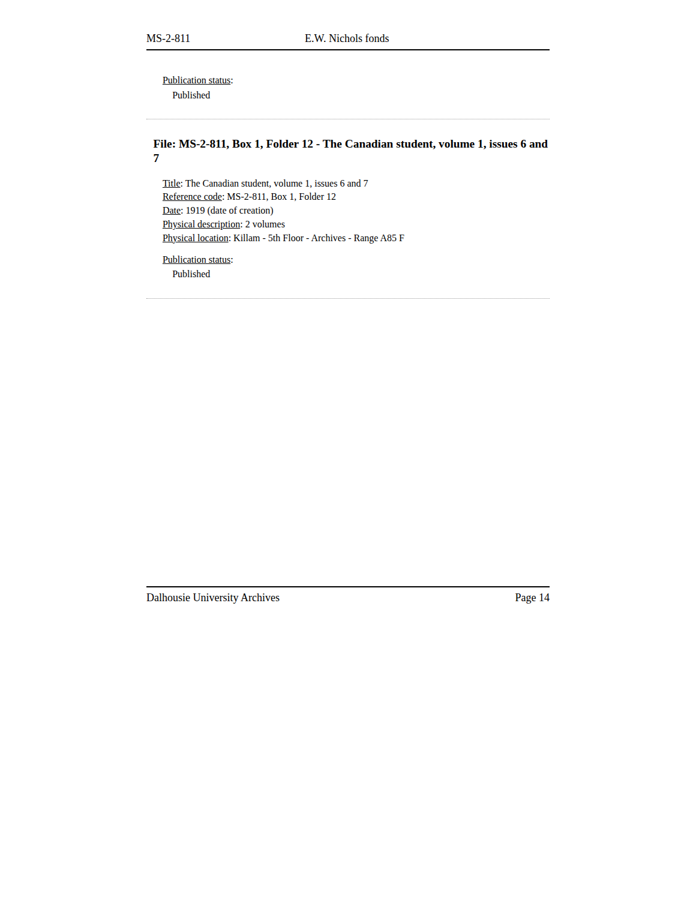MS-2-811
E.W. Nichols fonds
Publication status:
Published
File: MS-2-811, Box 1, Folder 12 - The Canadian student, volume 1, issues 6 and 7
Title: The Canadian student, volume 1, issues 6 and 7
Reference code: MS-2-811, Box 1, Folder 12
Date: 1919 (date of creation)
Physical description: 2 volumes
Physical location: Killam - 5th Floor - Archives - Range A85 F
Publication status:
Published
Dalhousie University Archives
Page 14